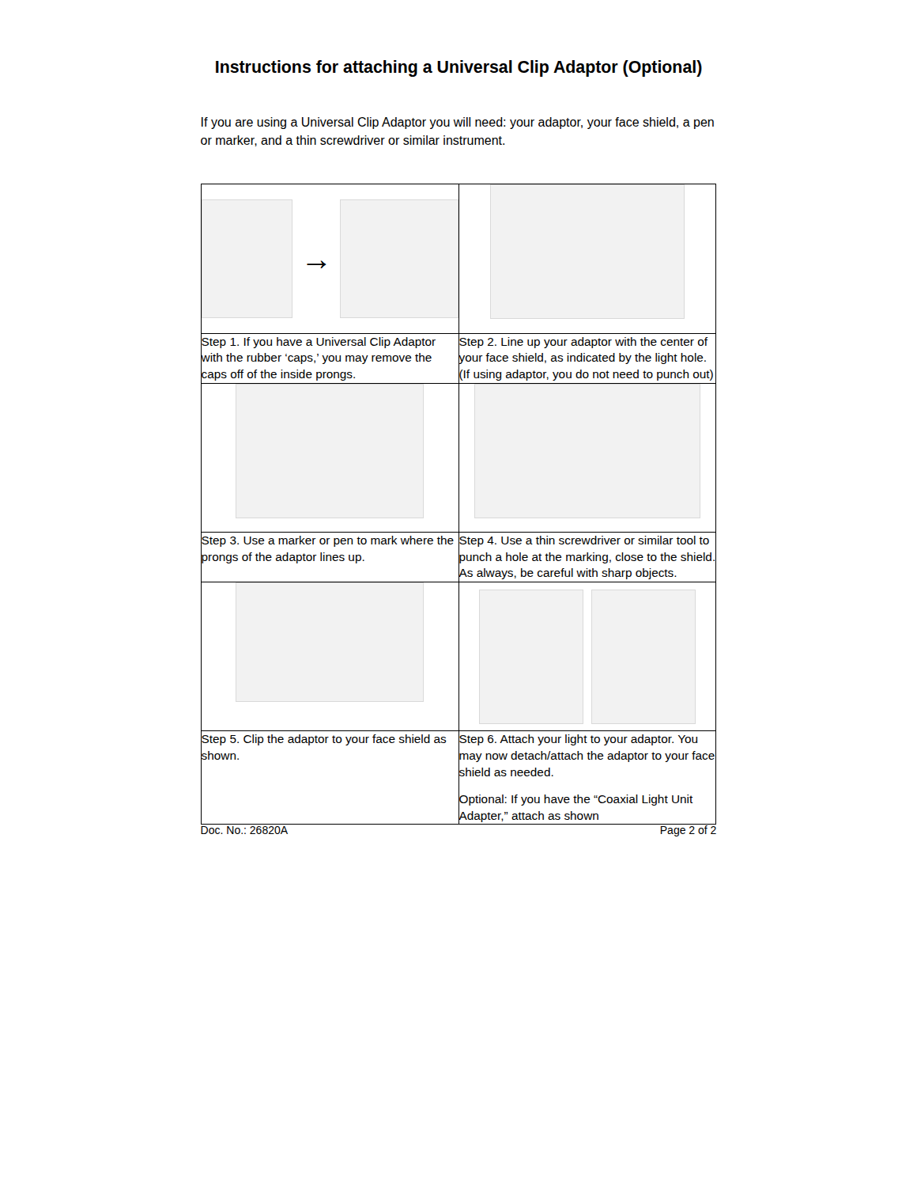Instructions for attaching a Universal Clip Adaptor (Optional)
If you are using a Universal Clip Adaptor you will need: your adaptor, your face shield, a pen or marker, and a thin screwdriver or similar instrument.
| → | |
| Step 1. If you have a Universal Clip Adaptor with the rubber ‘caps,’ you may remove the caps off of the inside prongs. | Step 2. Line up your adaptor with the center of your face shield, as indicated by the light hole. (If using adaptor, you do not need to punch out) |
| Step 3. Use a marker or pen to mark where the prongs of the adaptor lines up. | Step 4. Use a thin screwdriver or similar tool to punch a hole at the marking, close to the shield. As always, be careful with sharp objects. |
| Step 5. Clip the adaptor to your face shield as shown. | Step 6. Attach your light to your adaptor. You may now detach/attach the adaptor to your face shield as needed. Optional: If you have the “Coaxial Light Unit Adapter,” attach as shown |
Doc. No.: 26820A Page 2 of 2